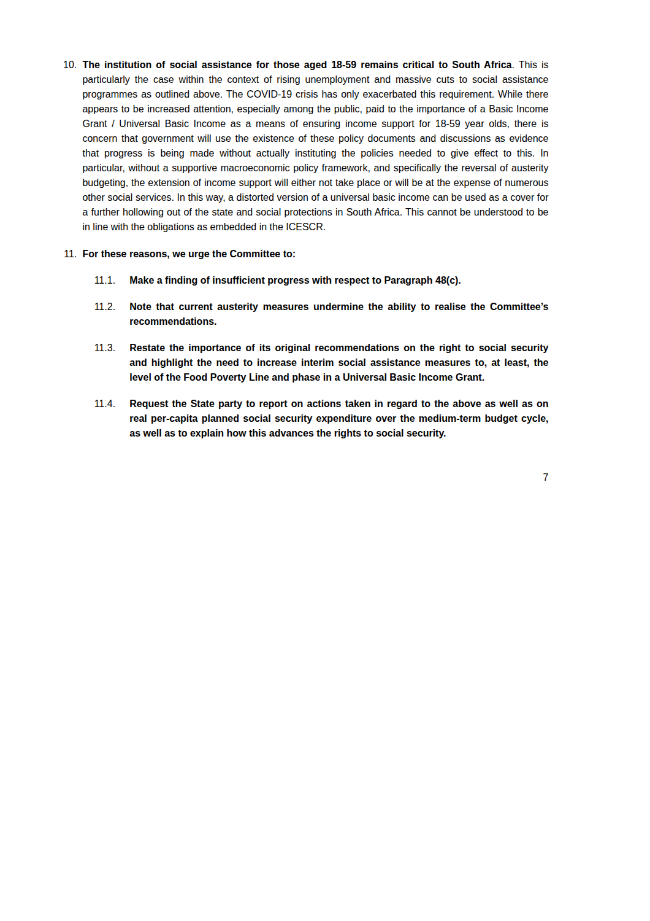The institution of social assistance for those aged 18-59 remains critical to South Africa. This is particularly the case within the context of rising unemployment and massive cuts to social assistance programmes as outlined above. The COVID-19 crisis has only exacerbated this requirement. While there appears to be increased attention, especially among the public, paid to the importance of a Basic Income Grant / Universal Basic Income as a means of ensuring income support for 18-59 year olds, there is concern that government will use the existence of these policy documents and discussions as evidence that progress is being made without actually instituting the policies needed to give effect to this. In particular, without a supportive macroeconomic policy framework, and specifically the reversal of austerity budgeting, the extension of income support will either not take place or will be at the expense of numerous other social services. In this way, a distorted version of a universal basic income can be used as a cover for a further hollowing out of the state and social protections in South Africa. This cannot be understood to be in line with the obligations as embedded in the ICESCR.
For these reasons, we urge the Committee to:
Make a finding of insufficient progress with respect to Paragraph 48(c).
Note that current austerity measures undermine the ability to realise the Committee’s recommendations.
Restate the importance of its original recommendations on the right to social security and highlight the need to increase interim social assistance measures to, at least, the level of the Food Poverty Line and phase in a Universal Basic Income Grant.
Request the State party to report on actions taken in regard to the above as well as on real per-capita planned social security expenditure over the medium-term budget cycle, as well as to explain how this advances the rights to social security.
7